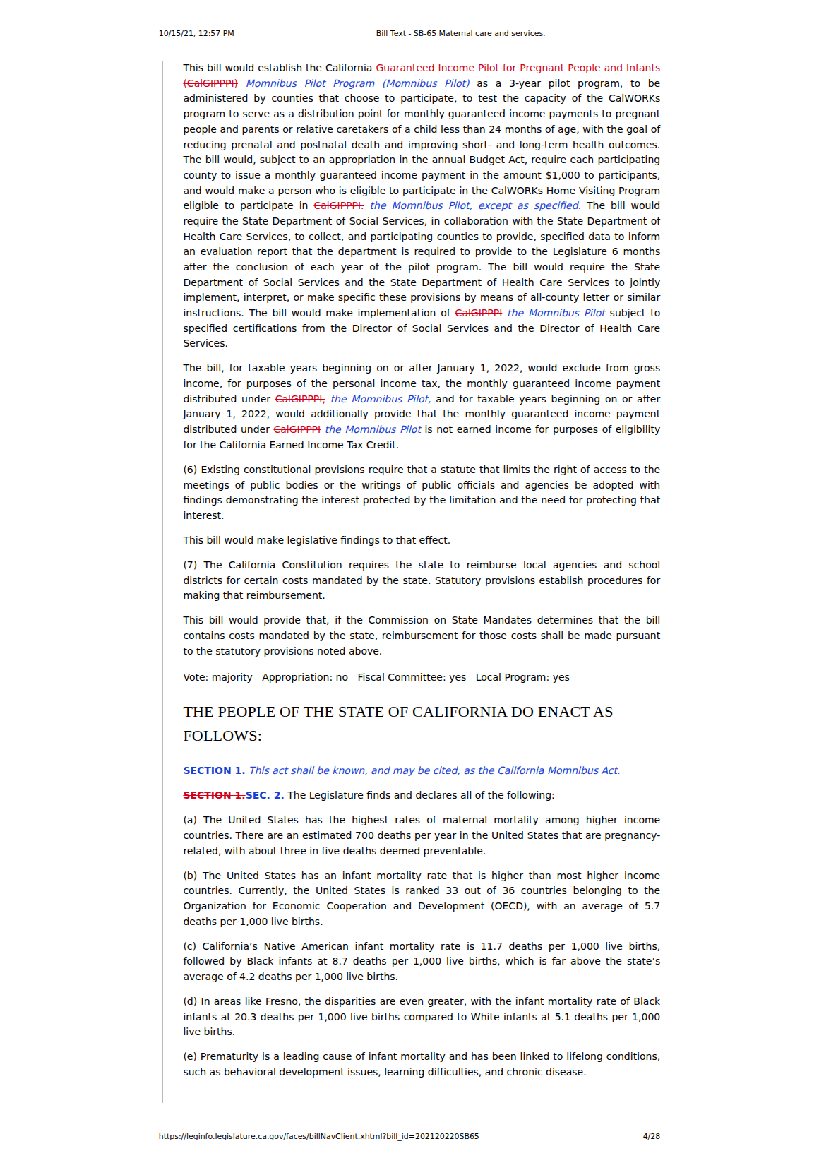10/15/21, 12:57 PM
Bill Text - SB-65 Maternal care and services.
This bill would establish the California Guaranteed Income Pilot for Pregnant People and Infants (CalGIPPPI) Momnibus Pilot Program (Momnibus Pilot) as a 3-year pilot program, to be administered by counties that choose to participate, to test the capacity of the CalWORKs program to serve as a distribution point for monthly guaranteed income payments to pregnant people and parents or relative caretakers of a child less than 24 months of age, with the goal of reducing prenatal and postnatal death and improving short- and long-term health outcomes. The bill would, subject to an appropriation in the annual Budget Act, require each participating county to issue a monthly guaranteed income payment in the amount $1,000 to participants, and would make a person who is eligible to participate in the CalWORKs Home Visiting Program eligible to participate in CalGIPPPI. the Momnibus Pilot, except as specified. The bill would require the State Department of Social Services, in collaboration with the State Department of Health Care Services, to collect, and participating counties to provide, specified data to inform an evaluation report that the department is required to provide to the Legislature 6 months after the conclusion of each year of the pilot program. The bill would require the State Department of Social Services and the State Department of Health Care Services to jointly implement, interpret, or make specific these provisions by means of all-county letter or similar instructions. The bill would make implementation of CalGIPPPI the Momnibus Pilot subject to specified certifications from the Director of Social Services and the Director of Health Care Services.
The bill, for taxable years beginning on or after January 1, 2022, would exclude from gross income, for purposes of the personal income tax, the monthly guaranteed income payment distributed under CalGIPPPI, the Momnibus Pilot, and for taxable years beginning on or after January 1, 2022, would additionally provide that the monthly guaranteed income payment distributed under CalGIPPPI the Momnibus Pilot is not earned income for purposes of eligibility for the California Earned Income Tax Credit.
(6) Existing constitutional provisions require that a statute that limits the right of access to the meetings of public bodies or the writings of public officials and agencies be adopted with findings demonstrating the interest protected by the limitation and the need for protecting that interest.
This bill would make legislative findings to that effect.
(7) The California Constitution requires the state to reimburse local agencies and school districts for certain costs mandated by the state. Statutory provisions establish procedures for making that reimbursement.
This bill would provide that, if the Commission on State Mandates determines that the bill contains costs mandated by the state, reimbursement for those costs shall be made pursuant to the statutory provisions noted above.
Vote: majority Appropriation: no Fiscal Committee: yes Local Program: yes
THE PEOPLE OF THE STATE OF CALIFORNIA DO ENACT AS FOLLOWS:
SECTION 1. This act shall be known, and may be cited, as the California Momnibus Act.
SECTION 1. SEC. 2. The Legislature finds and declares all of the following:
(a) The United States has the highest rates of maternal mortality among higher income countries. There are an estimated 700 deaths per year in the United States that are pregnancy-related, with about three in five deaths deemed preventable.
(b) The United States has an infant mortality rate that is higher than most higher income countries. Currently, the United States is ranked 33 out of 36 countries belonging to the Organization for Economic Cooperation and Development (OECD), with an average of 5.7 deaths per 1,000 live births.
(c) California’s Native American infant mortality rate is 11.7 deaths per 1,000 live births, followed by Black infants at 8.7 deaths per 1,000 live births, which is far above the state’s average of 4.2 deaths per 1,000 live births.
(d) In areas like Fresno, the disparities are even greater, with the infant mortality rate of Black infants at 20.3 deaths per 1,000 live births compared to White infants at 5.1 deaths per 1,000 live births.
(e) Prematurity is a leading cause of infant mortality and has been linked to lifelong conditions, such as behavioral development issues, learning difficulties, and chronic disease.
https://leginfo.legislature.ca.gov/faces/billNavClient.xhtml?bill_id=202120220SB65
4/28